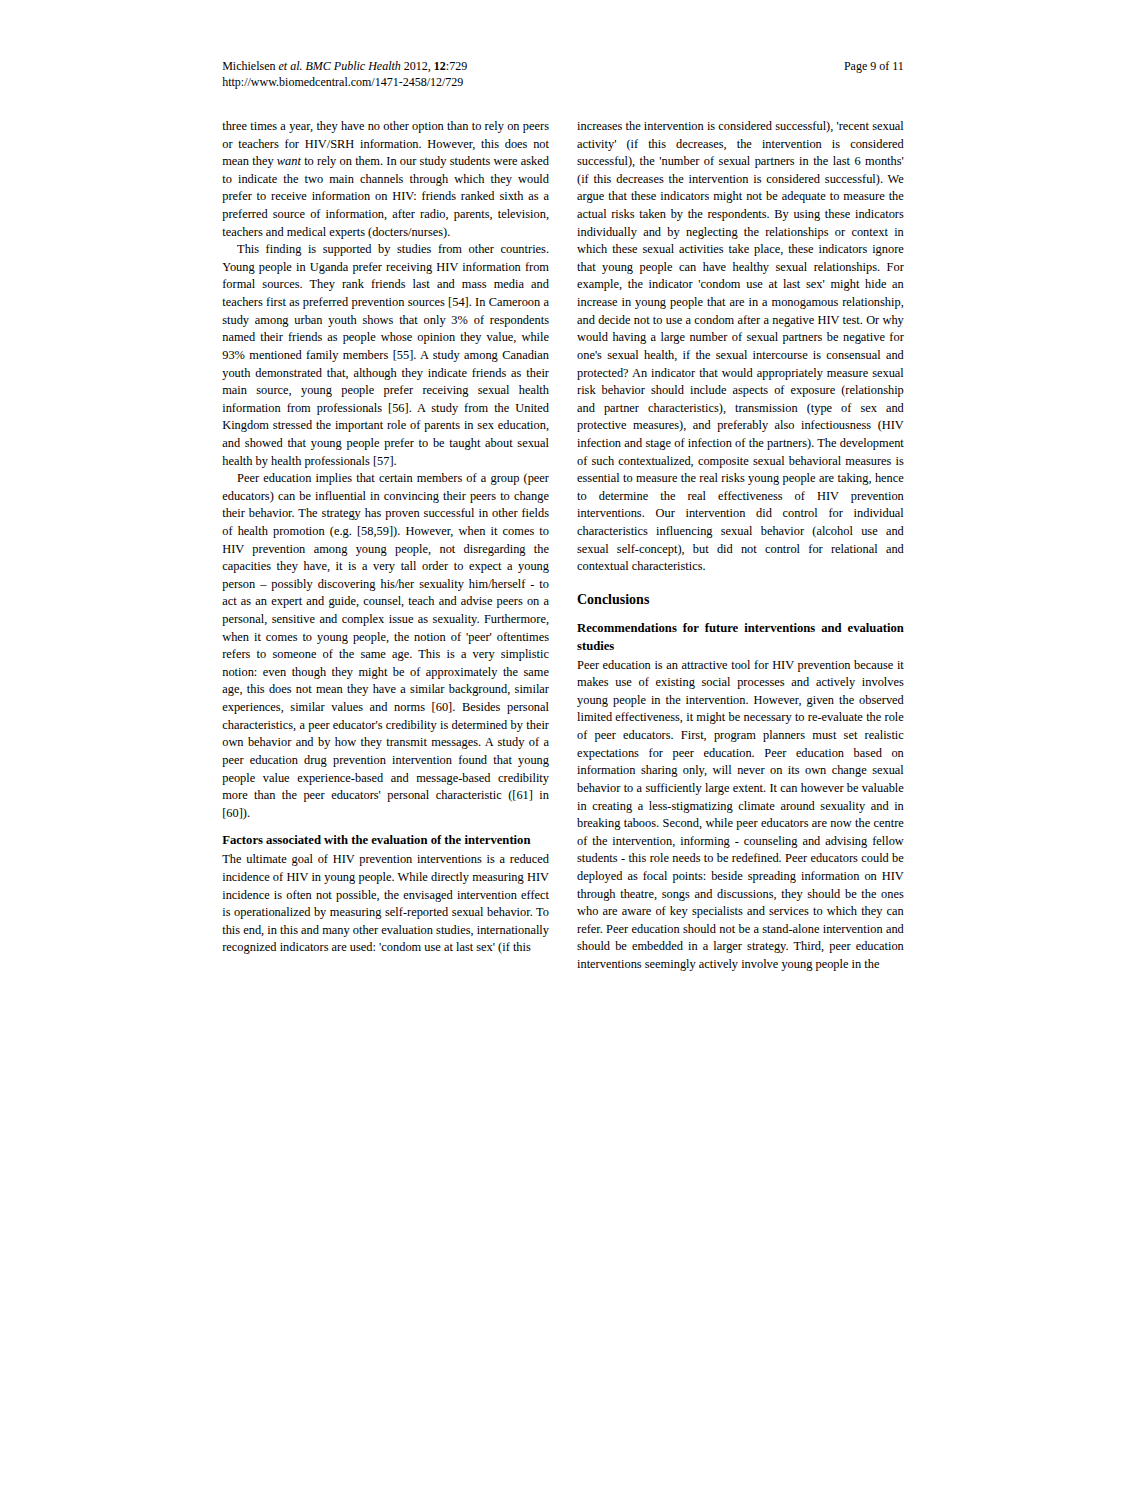Michielsen et al. BMC Public Health 2012, 12:729
http://www.biomedcentral.com/1471-2458/12/729
Page 9 of 11
three times a year, they have no other option than to rely on peers or teachers for HIV/SRH information. However, this does not mean they want to rely on them. In our study students were asked to indicate the two main channels through which they would prefer to receive information on HIV: friends ranked sixth as a preferred source of information, after radio, parents, television, teachers and medical experts (docters/nurses).
This finding is supported by studies from other countries. Young people in Uganda prefer receiving HIV information from formal sources. They rank friends last and mass media and teachers first as preferred prevention sources [54]. In Cameroon a study among urban youth shows that only 3% of respondents named their friends as people whose opinion they value, while 93% mentioned family members [55]. A study among Canadian youth demonstrated that, although they indicate friends as their main source, young people prefer receiving sexual health information from professionals [56]. A study from the United Kingdom stressed the important role of parents in sex education, and showed that young people prefer to be taught about sexual health by health professionals [57].
Peer education implies that certain members of a group (peer educators) can be influential in convincing their peers to change their behavior. The strategy has proven successful in other fields of health promotion (e.g. [58,59]). However, when it comes to HIV prevention among young people, not disregarding the capacities they have, it is a very tall order to expect a young person – possibly discovering his/her sexuality him/herself - to act as an expert and guide, counsel, teach and advise peers on a personal, sensitive and complex issue as sexuality. Furthermore, when it comes to young people, the notion of 'peer' oftentimes refers to someone of the same age. This is a very simplistic notion: even though they might be of approximately the same age, this does not mean they have a similar background, similar experiences, similar values and norms [60]. Besides personal characteristics, a peer educator's credibility is determined by their own behavior and by how they transmit messages. A study of a peer education drug prevention intervention found that young people value experience-based and message-based credibility more than the peer educators' personal characteristic ([61] in [60]).
Factors associated with the evaluation of the intervention
The ultimate goal of HIV prevention interventions is a reduced incidence of HIV in young people. While directly measuring HIV incidence is often not possible, the envisaged intervention effect is operationalized by measuring self-reported sexual behavior. To this end, in this and many other evaluation studies, internationally recognized indicators are used: 'condom use at last sex' (if this
increases the intervention is considered successful), 'recent sexual activity' (if this decreases, the intervention is considered successful), the 'number of sexual partners in the last 6 months' (if this decreases the intervention is considered successful). We argue that these indicators might not be adequate to measure the actual risks taken by the respondents. By using these indicators individually and by neglecting the relationships or context in which these sexual activities take place, these indicators ignore that young people can have healthy sexual relationships. For example, the indicator 'condom use at last sex' might hide an increase in young people that are in a monogamous relationship, and decide not to use a condom after a negative HIV test. Or why would having a large number of sexual partners be negative for one's sexual health, if the sexual intercourse is consensual and protected? An indicator that would appropriately measure sexual risk behavior should include aspects of exposure (relationship and partner characteristics), transmission (type of sex and protective measures), and preferably also infectiousness (HIV infection and stage of infection of the partners). The development of such contextualized, composite sexual behavioral measures is essential to measure the real risks young people are taking, hence to determine the real effectiveness of HIV prevention interventions. Our intervention did control for individual characteristics influencing sexual behavior (alcohol use and sexual self-concept), but did not control for relational and contextual characteristics.
Conclusions
Recommendations for future interventions and evaluation studies
Peer education is an attractive tool for HIV prevention because it makes use of existing social processes and actively involves young people in the intervention. However, given the observed limited effectiveness, it might be necessary to re-evaluate the role of peer educators. First, program planners must set realistic expectations for peer education. Peer education based on information sharing only, will never on its own change sexual behavior to a sufficiently large extent. It can however be valuable in creating a less-stigmatizing climate around sexuality and in breaking taboos. Second, while peer educators are now the centre of the intervention, informing - counseling and advising fellow students - this role needs to be redefined. Peer educators could be deployed as focal points: beside spreading information on HIV through theatre, songs and discussions, they should be the ones who are aware of key specialists and services to which they can refer. Peer education should not be a stand-alone intervention and should be embedded in a larger strategy. Third, peer education interventions seemingly actively involve young people in the